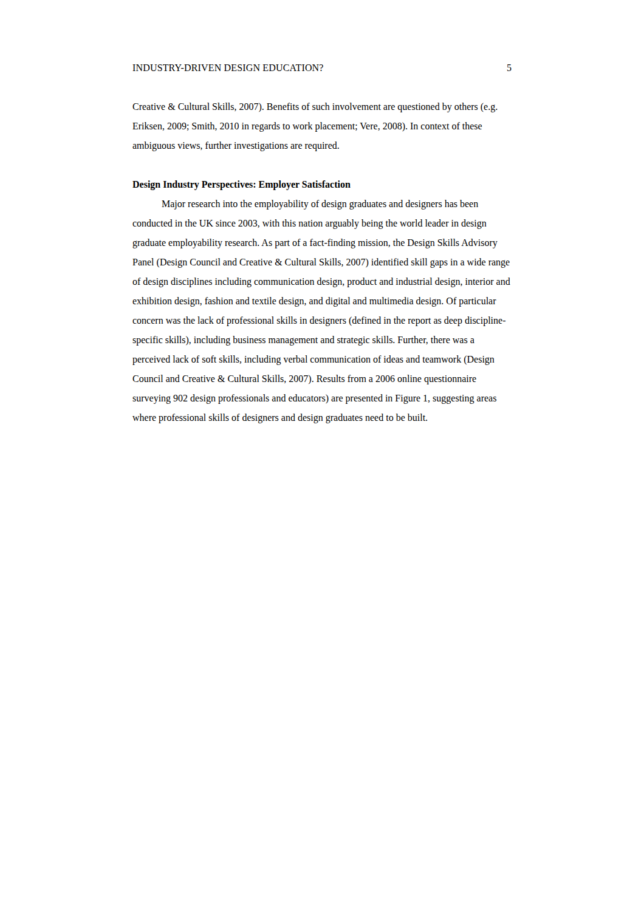Industry-Driven Design Education? 5
Creative & Cultural Skills, 2007). Benefits of such involvement are questioned by others (e.g. Eriksen, 2009; Smith, 2010 in regards to work placement; Vere, 2008). In context of these ambiguous views, further investigations are required.
Design Industry Perspectives: Employer Satisfaction
Major research into the employability of design graduates and designers has been conducted in the UK since 2003, with this nation arguably being the world leader in design graduate employability research. As part of a fact-finding mission, the Design Skills Advisory Panel (Design Council and Creative & Cultural Skills, 2007) identified skill gaps in a wide range of design disciplines including communication design, product and industrial design, interior and exhibition design, fashion and textile design, and digital and multimedia design. Of particular concern was the lack of professional skills in designers (defined in the report as deep discipline-specific skills), including business management and strategic skills. Further, there was a perceived lack of soft skills, including verbal communication of ideas and teamwork (Design Council and Creative & Cultural Skills, 2007). Results from a 2006 online questionnaire surveying 902 design professionals and educators) are presented in Figure 1, suggesting areas where professional skills of designers and design graduates need to be built.